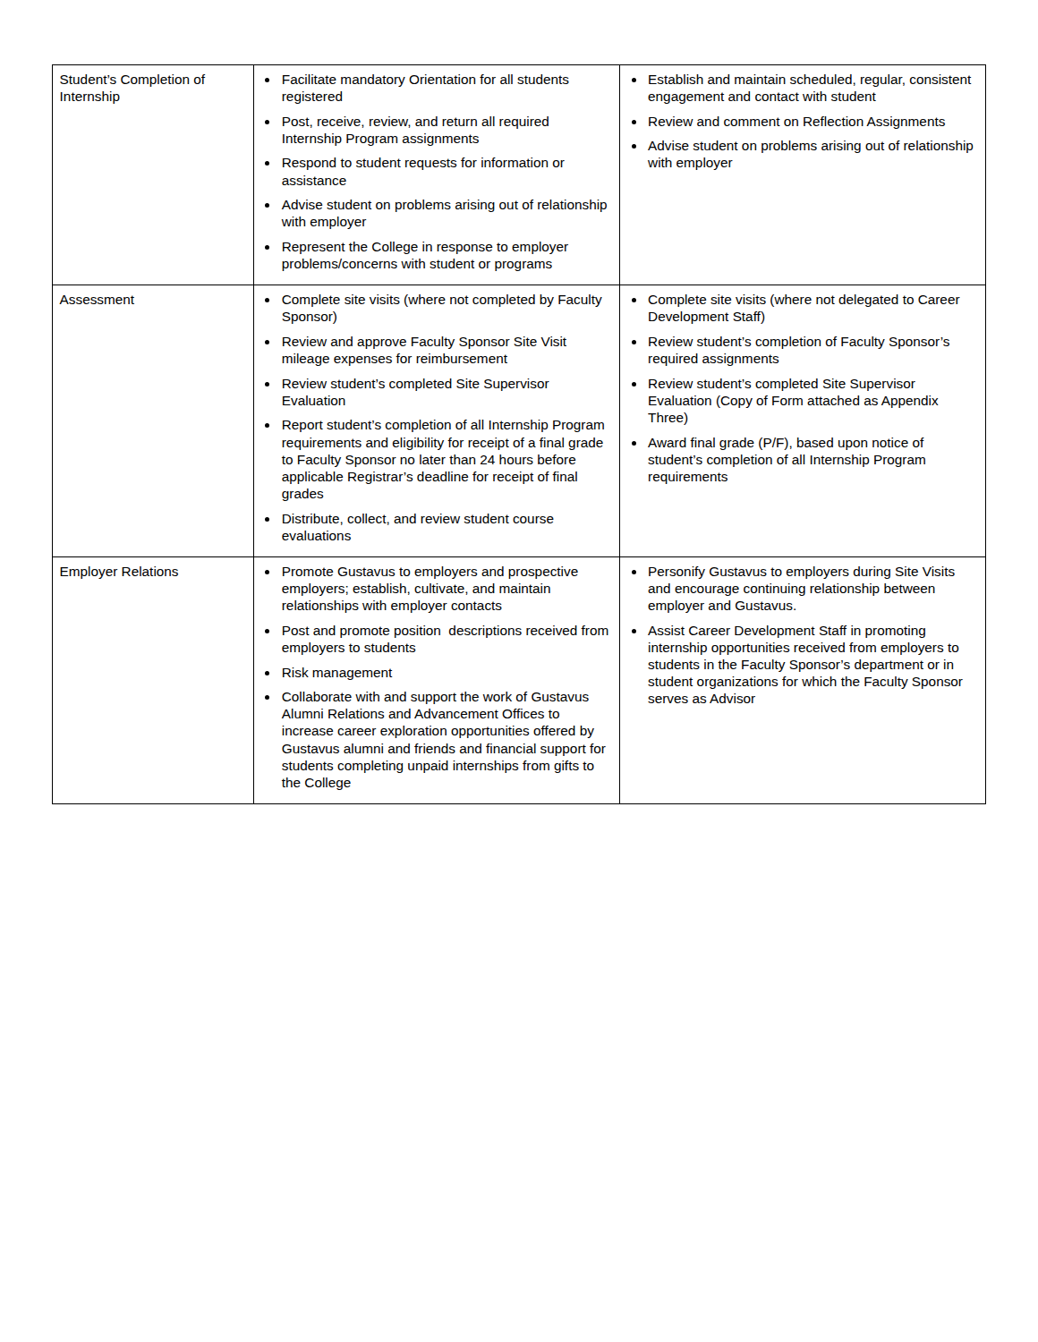| Student’s Completion of Internship | Facilitate mandatory Orientation for all students registered Post, receive, review, and return all required Internship Program assignments Respond to student requests for information or assistance Advise student on problems arising out of relationship with employer Represent the College in response to employer problems/concerns with student or programs | Establish and maintain scheduled, regular, consistent engagement and contact with student Review and comment on Reflection Assignments Advise student on problems arising out of relationship with employer |
| Assessment | Complete site visits (where not completed by Faculty Sponsor) Review and approve Faculty Sponsor Site Visit mileage expenses for reimbursement Review student’s completed Site Supervisor Evaluation Report student’s completion of all Internship Program requirements and eligibility for receipt of a final grade to Faculty Sponsor no later than 24 hours before applicable Registrar’s deadline for receipt of final grades Distribute, collect, and review student course evaluations | Complete site visits (where not delegated to Career Development Staff) Review student’s completion of Faculty Sponsor’s required assignments Review student’s completed Site Supervisor Evaluation (Copy of Form attached as Appendix Three) Award final grade (P/F), based upon notice of student’s completion of all Internship Program requirements |
| Employer Relations | Promote Gustavus to employers and prospective employers; establish, cultivate, and maintain relationships with employer contacts Post and promote position descriptions received from employers to students Risk management Collaborate with and support the work of Gustavus Alumni Relations and Advancement Offices to increase career exploration opportunities offered by Gustavus alumni and friends and financial support for students completing unpaid internships from gifts to the College | Personify Gustavus to employers during Site Visits and encourage continuing relationship between employer and Gustavus. Assist Career Development Staff in promoting internship opportunities received from employers to students in the Faculty Sponsor’s department or in student organizations for which the Faculty Sponsor serves as Advisor |